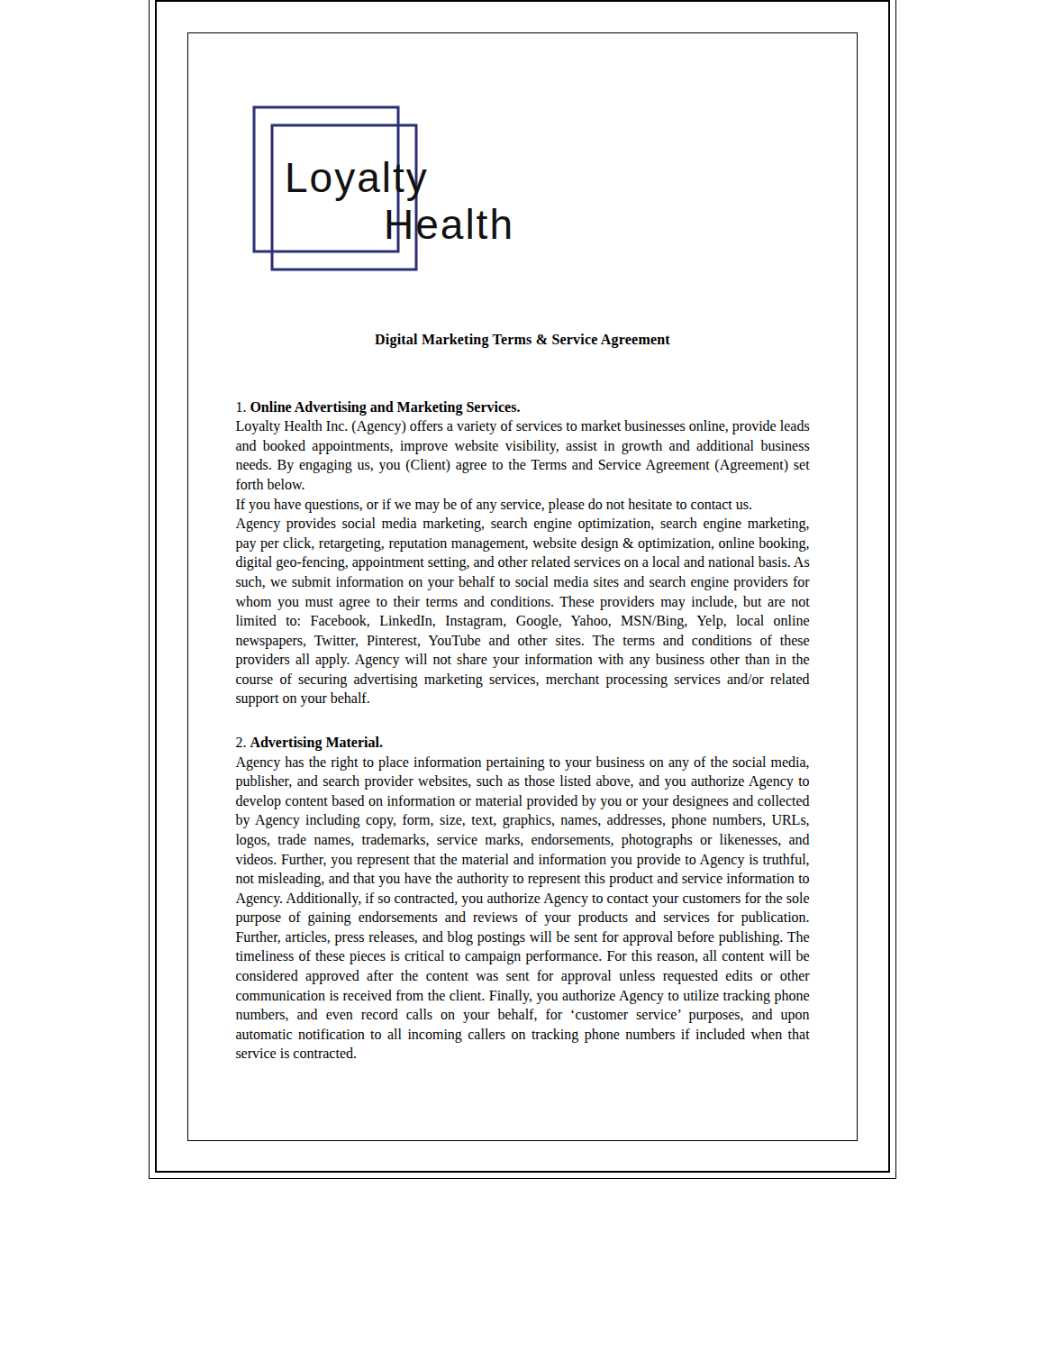Loyalty Health
Digital Marketing Terms & Service Agreement
1. Online Advertising and Marketing Services.
Loyalty Health Inc. (Agency) offers a variety of services to market businesses online, provide leads and booked appointments, improve website visibility, assist in growth and additional business needs. By engaging us, you (Client) agree to the Terms and Service Agreement (Agreement) set forth below.
If you have questions, or if we may be of any service, please do not hesitate to contact us.
Agency provides social media marketing, search engine optimization, search engine marketing, pay per click, retargeting, reputation management, website design & optimization, online booking, digital geo-fencing, appointment setting, and other related services on a local and national basis. As such, we submit information on your behalf to social media sites and search engine providers for whom you must agree to their terms and conditions. These providers may include, but are not limited to: Facebook, LinkedIn, Instagram, Google, Yahoo, MSN/Bing, Yelp, local online newspapers, Twitter, Pinterest, YouTube and other sites. The terms and conditions of these providers all apply. Agency will not share your information with any business other than in the course of securing advertising marketing services, merchant processing services and/or related support on your behalf.
2. Advertising Material.
Agency has the right to place information pertaining to your business on any of the social media, publisher, and search provider websites, such as those listed above, and you authorize Agency to develop content based on information or material provided by you or your designees and collected by Agency including copy, form, size, text, graphics, names, addresses, phone numbers, URLs, logos, trade names, trademarks, service marks, endorsements, photographs or likenesses, and videos. Further, you represent that the material and information you provide to Agency is truthful, not misleading, and that you have the authority to represent this product and service information to Agency. Additionally, if so contracted, you authorize Agency to contact your customers for the sole purpose of gaining endorsements and reviews of your products and services for publication. Further, articles, press releases, and blog postings will be sent for approval before publishing. The timeliness of these pieces is critical to campaign performance. For this reason, all content will be considered approved after the content was sent for approval unless requested edits or other communication is received from the client. Finally, you authorize Agency to utilize tracking phone numbers, and even record calls on your behalf, for ‘customer service’ purposes, and upon automatic notification to all incoming callers on tracking phone numbers if included when that service is contracted.